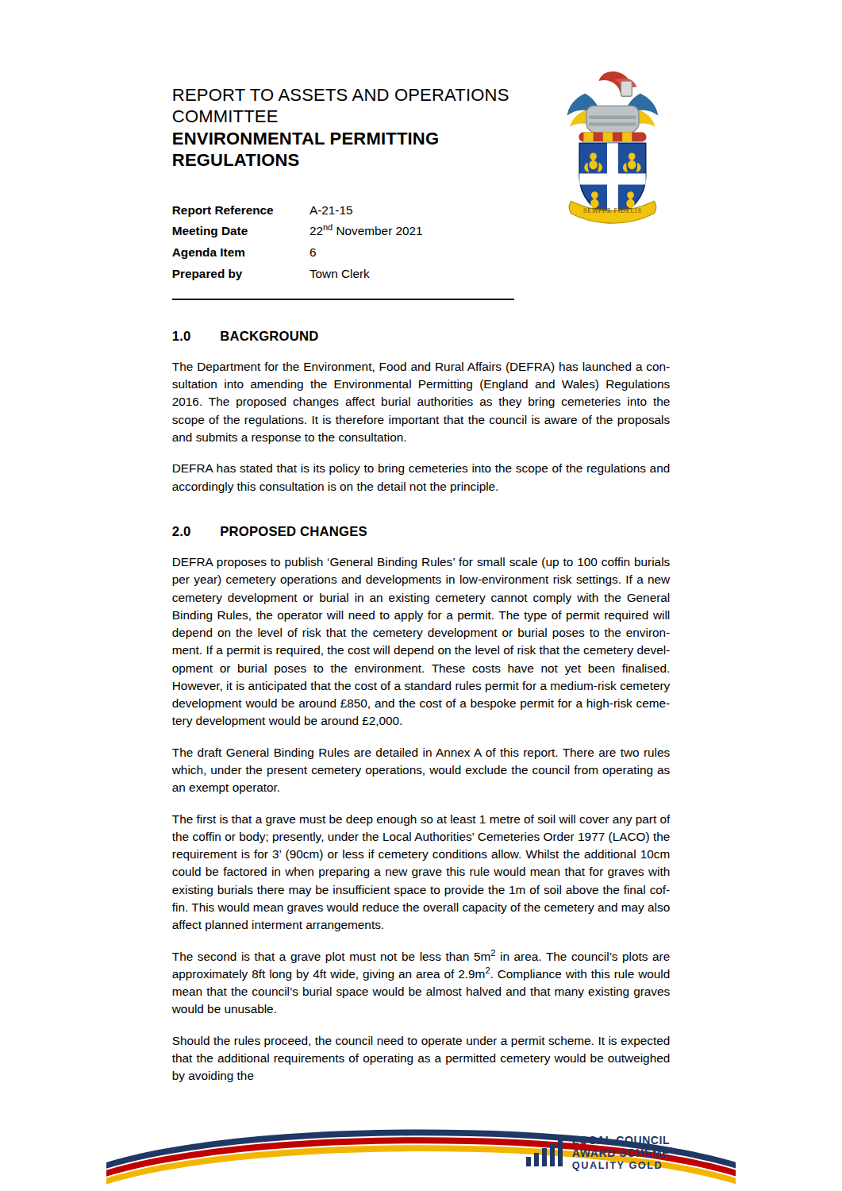SEMPER FIDELIS
Report to Assets and Operations Committee Environmental Permitting Regulations
| Report Reference | A-21-15 |
| Meeting Date | 22 nd November 2021 |
| Agenda Item | 6 |
| Prepared by | Town Clerk |
1.0 BACKGROUND
The Department for the Environment, Food and Rural Affairs (DEFRA) has launched a consultation into amending the Environmental Permitting (England and Wales) Regulations 2016. The proposed changes affect burial authorities as they bring cemeteries into the scope of the regulations. It is therefore important that the council is aware of the proposals and submits a response to the consultation.
DEFRA has stated that is its policy to bring cemeteries into the scope of the regulations and accordingly this consultation is on the detail not the principle.
2.0 PROPOSED CHANGES
DEFRA proposes to publish ‘General Binding Rules’ for small scale (up to 100 coffin burials per year) cemetery operations and developments in low-environment risk settings. If a new cemetery development or burial in an existing cemetery cannot comply with the General Binding Rules, the operator will need to apply for a permit. The type of permit required will depend on the level of risk that the cemetery development or burial poses to the environment. If a permit is required, the cost will depend on the level of risk that the cemetery development or burial poses to the environment. These costs have not yet been finalised. However, it is anticipated that the cost of a standard rules permit for a medium-risk cemetery development would be around £850, and the cost of a bespoke permit for a high-risk cemetery development would be around £2,000.
The draft General Binding Rules are detailed in Annex A of this report. There are two rules which, under the present cemetery operations, would exclude the council from operating as an exempt operator.
The first is that a grave must be deep enough so at least 1 metre of soil will cover any part of the coffin or body; presently, under the Local Authorities’ Cemeteries Order 1977 (LACO) the requirement is for 3’ (90cm) or less if cemetery conditions allow. Whilst the additional 10cm could be factored in when preparing a new grave this rule would mean that for graves with existing burials there may be insufficient space to provide the 1m of soil above the final coffin. This would mean graves would reduce the overall capacity of the cemetery and may also affect planned interment arrangements.
The second is that a grave plot must not be less than 5m2 in area. The council’s plots are approximately 8ft long by 4ft wide, giving an area of 2.9m2. Compliance with this rule would mean that the council’s burial space would be almost halved and that many existing graves would be unusable.
Should the rules proceed, the council need to operate under a permit scheme. It is expected that the additional requirements of operating as a permitted cemetery would be outweighed by avoiding the
LOCAL COUNCIL
AWARD SCHEME
QUALITY GOLD